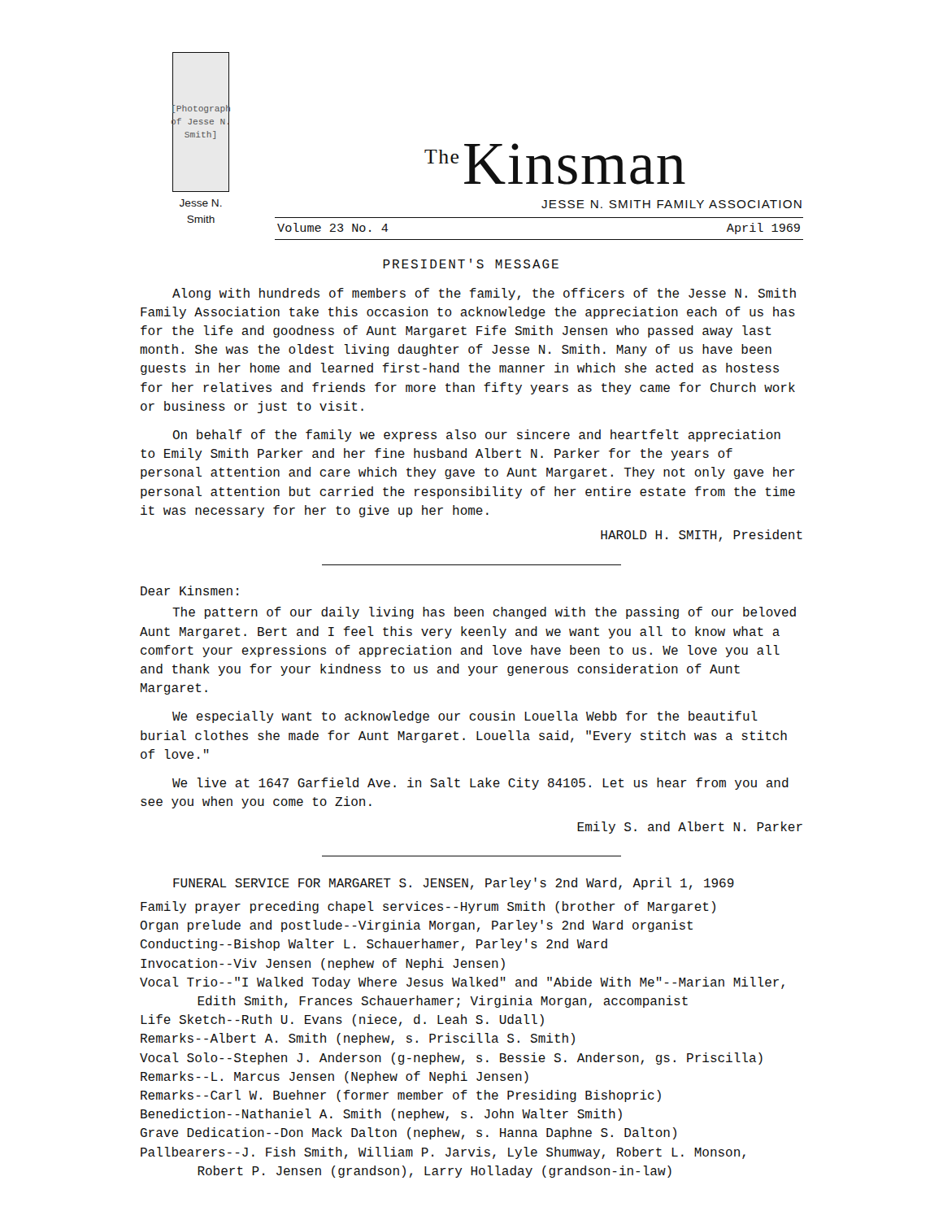[Photograph of Jesse N. Smith]
Jesse N. Smith
The Kinsman
JESSE N. SMITH FAMILY ASSOCIATION
Volume 23 No. 4 April 1969
PRESIDENT'S MESSAGE
Along with hundreds of members of the family, the officers of the Jesse N. Smith Family Association take this occasion to acknowledge the appreciation each of us has for the life and goodness of Aunt Margaret Fife Smith Jensen who passed away last month. She was the oldest living daughter of Jesse N. Smith. Many of us have been guests in her home and learned first-hand the manner in which she acted as hostess for her relatives and friends for more than fifty years as they came for Church work or business or just to visit.
On behalf of the family we express also our sincere and heartfelt appreciation to Emily Smith Parker and her fine husband Albert N. Parker for the years of personal attention and care which they gave to Aunt Margaret. They not only gave her personal attention but carried the responsibility of her entire estate from the time it was necessary for her to give up her home.
HAROLD H. SMITH, President
Dear Kinsmen:
The pattern of our daily living has been changed with the passing of our beloved Aunt Margaret. Bert and I feel this very keenly and we want you all to know what a comfort your expressions of appreciation and love have been to us. We love you all and thank you for your kindness to us and your generous consideration of Aunt Margaret.
We especially want to acknowledge our cousin Louella Webb for the beautiful burial clothes she made for Aunt Margaret. Louella said, "Every stitch was a stitch of love."
We live at 1647 Garfield Ave. in Salt Lake City 84105. Let us hear from you and see you when you come to Zion.
Emily S. and Albert N. Parker
FUNERAL SERVICE FOR MARGARET S. JENSEN, Parley's 2nd Ward, April 1, 1969
Family prayer preceding chapel services--Hyrum Smith (brother of Margaret)
Organ prelude and postlude--Virginia Morgan, Parley's 2nd Ward organist
Conducting--Bishop Walter L. Schauerhamer, Parley's 2nd Ward
Invocation--Viv Jensen (nephew of Nephi Jensen)
Vocal Trio--"I Walked Today Where Jesus Walked" and "Abide With Me"--Marian Miller,
Edith Smith, Frances Schauerhamer; Virginia Morgan, accompanist
Life Sketch--Ruth U. Evans (niece, d. Leah S. Udall)
Remarks--Albert A. Smith (nephew, s. Priscilla S. Smith)
Vocal Solo--Stephen J. Anderson (g-nephew, s. Bessie S. Anderson, gs. Priscilla)
Remarks--L. Marcus Jensen (Nephew of Nephi Jensen)
Remarks--Carl W. Buehner (former member of the Presiding Bishopric)
Benediction--Nathaniel A. Smith (nephew, s. John Walter Smith)
Grave Dedication--Don Mack Dalton (nephew, s. Hanna Daphne S. Dalton)
Pallbearers--J. Fish Smith, William P. Jarvis, Lyle Shumway, Robert L. Monson,
Robert P. Jensen (grandson), Larry Holladay (grandson-in-law)